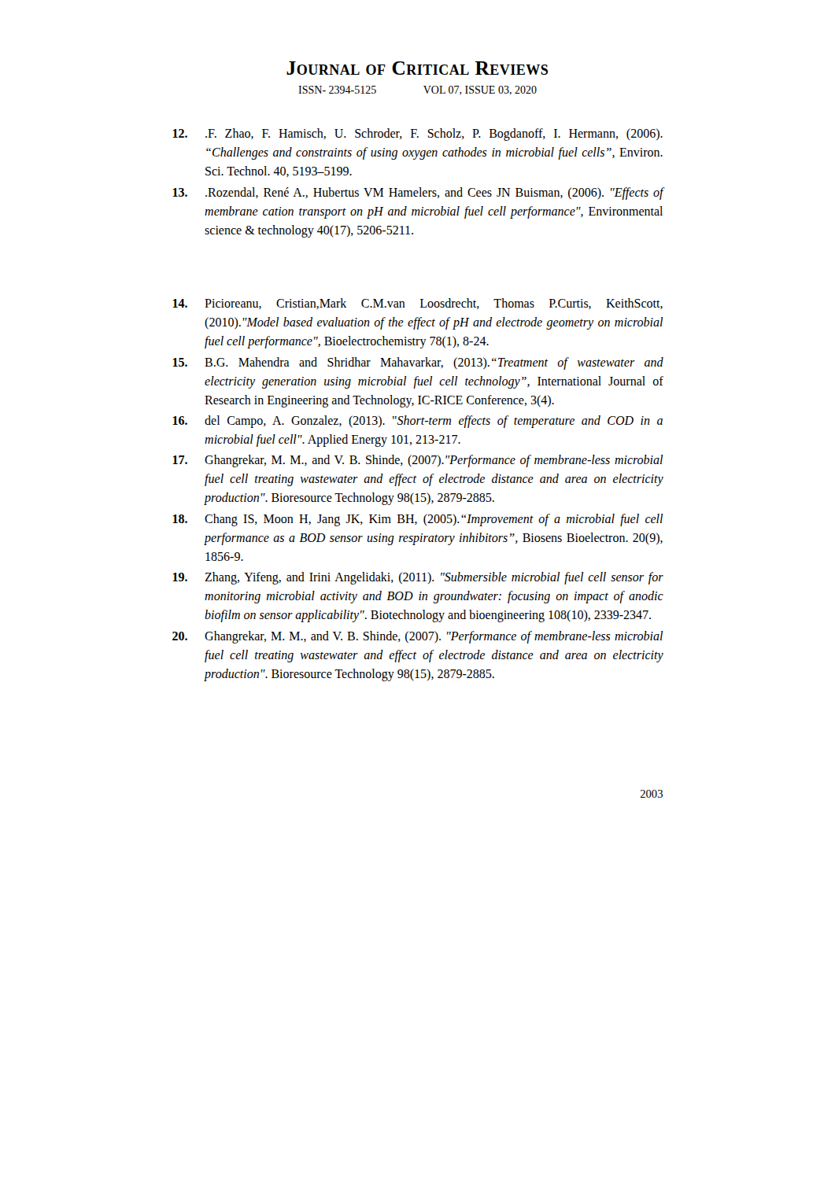Journal of Critical Reviews
ISSN- 2394-5125 VOL 07, ISSUE 03, 2020
12..F. Zhao, F. Hamisch, U. Schroder, F. Scholz, P. Bogdanoff, I. Hermann, (2006). “Challenges and constraints of using oxygen cathodes in microbial fuel cells”, Environ. Sci. Technol. 40, 5193–5199.
13..Rozendal, René A., Hubertus VM Hamelers, and Cees JN Buisman, (2006). "Effects of membrane cation transport on pH and microbial fuel cell performance", Environmental science & technology 40(17), 5206-5211.
14. Picioreanu, Cristian,Mark C.M.van Loosdrecht, Thomas P.Curtis, KeithScott,(2010)."Model based evaluation of the effect of pH and electrode geometry on microbial fuel cell performance", Bioelectrochemistry 78(1), 8-24.
15. B.G. Mahendra and Shridhar Mahavarkar, (2013).“Treatment of wastewater and electricity generation using microbial fuel cell technology”, International Journal of Research in Engineering and Technology, IC-RICE Conference, 3(4).
16. del Campo, A. Gonzalez, (2013). "Short-term effects of temperature and COD in a microbial fuel cell". Applied Energy 101, 213-217.
17. Ghangrekar, M. M., and V. B. Shinde, (2007)."Performance of membrane-less microbial fuel cell treating wastewater and effect of electrode distance and area on electricity production". Bioresource Technology 98(15), 2879-2885.
18. Chang IS, Moon H, Jang JK, Kim BH, (2005).“Improvement of a microbial fuel cell performance as a BOD sensor using respiratory inhibitors”, Biosens Bioelectron. 20(9), 1856-9.
19. Zhang, Yifeng, and Irini Angelidaki, (2011). "Submersible microbial fuel cell sensor for monitoring microbial activity and BOD in groundwater: focusing on impact of anodic biofilm on sensor applicability". Biotechnology and bioengineering 108(10), 2339-2347.
20. Ghangrekar, M. M., and V. B. Shinde, (2007). "Performance of membrane-less microbial fuel cell treating wastewater and effect of electrode distance and area on electricity production". Bioresource Technology 98(15), 2879-2885.
2003